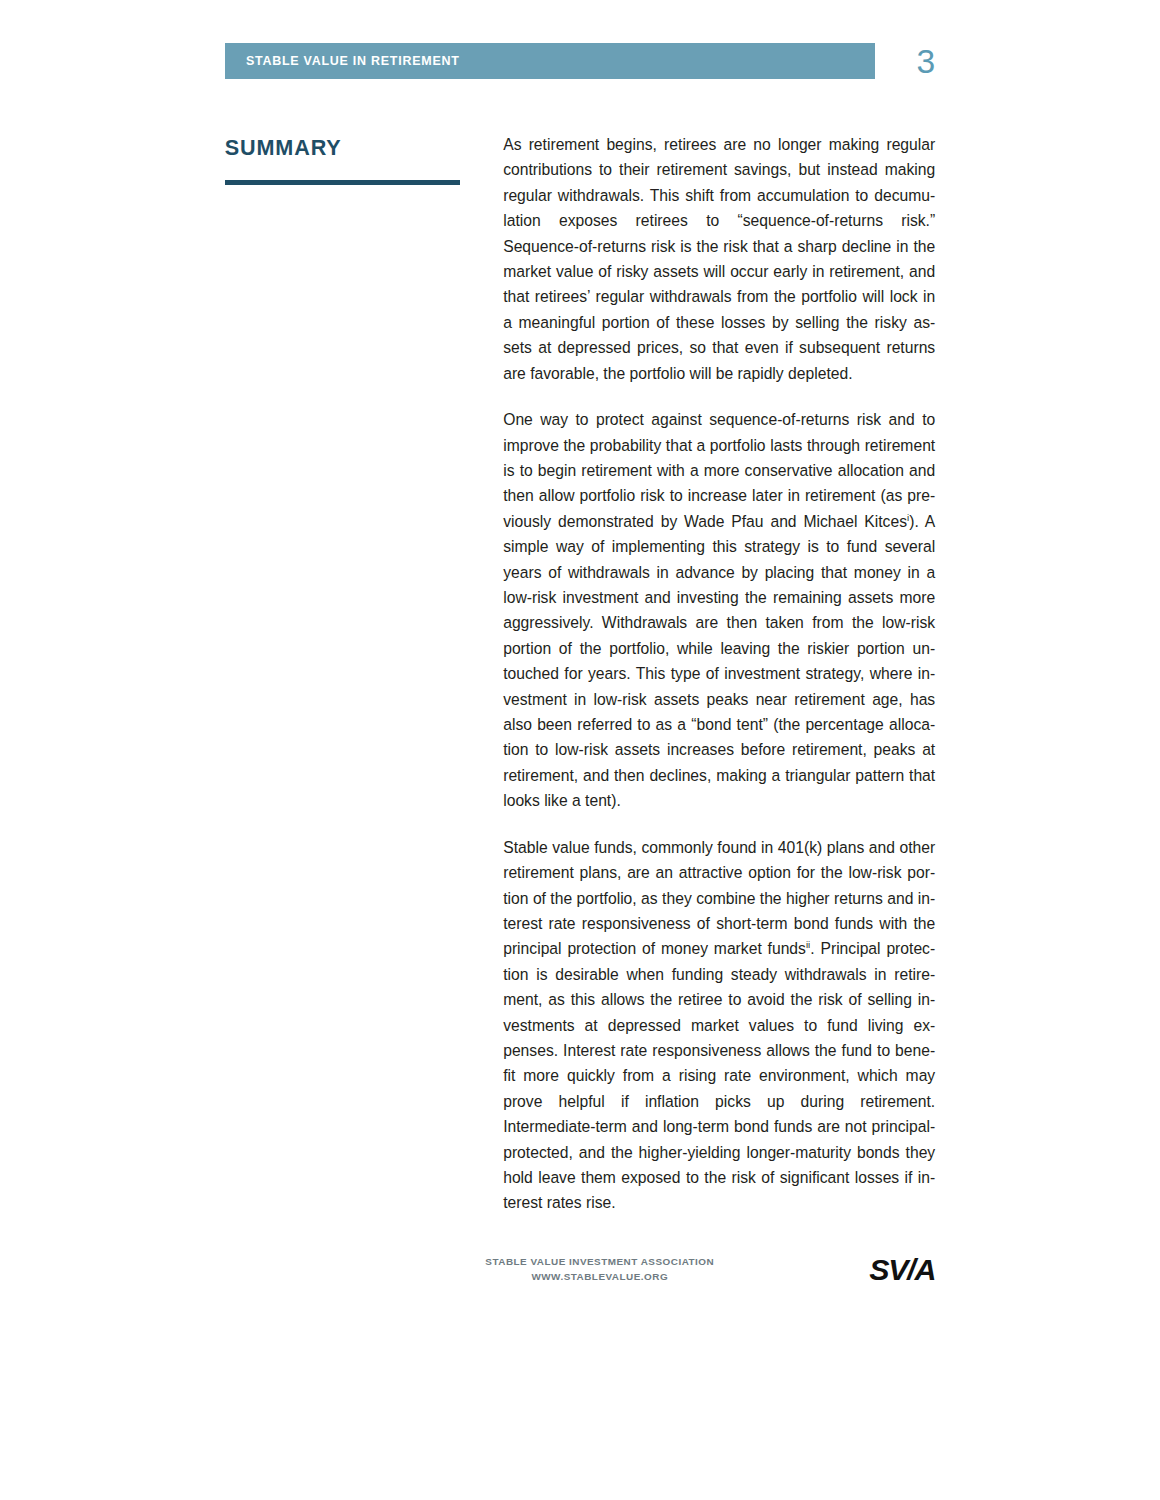Stable Value in Retirement
3
Summary
As retirement begins, retirees are no longer making regular contributions to their retirement savings, but instead making regular withdrawals. This shift from accumulation to decumulation exposes retirees to “sequence-of-returns risk.” Sequence-of-returns risk is the risk that a sharp decline in the market value of risky assets will occur early in retirement, and that retirees’ regular withdrawals from the portfolio will lock in a meaningful portion of these losses by selling the risky assets at depressed prices, so that even if subsequent returns are favorable, the portfolio will be rapidly depleted.
One way to protect against sequence-of-returns risk and to improve the probability that a portfolio lasts through retirement is to begin retirement with a more conservative allocation and then allow portfolio risk to increase later in retirement (as previously demonstrated by Wade Pfau and Michael Kitcesi). A simple way of implementing this strategy is to fund several years of withdrawals in advance by placing that money in a low-risk investment and investing the remaining assets more aggressively. Withdrawals are then taken from the low-risk portion of the portfolio, while leaving the riskier portion untouched for years. This type of investment strategy, where investment in low-risk assets peaks near retirement age, has also been referred to as a “bond tent” (the percentage allocation to low-risk assets increases before retirement, peaks at retirement, and then declines, making a triangular pattern that looks like a tent).
Stable value funds, commonly found in 401(k) plans and other retirement plans, are an attractive option for the low-risk portion of the portfolio, as they combine the higher returns and interest rate responsiveness of short-term bond funds with the principal protection of money market fundsii. Principal protection is desirable when funding steady withdrawals in retirement, as this allows the retiree to avoid the risk of selling investments at depressed market values to fund living expenses. Interest rate responsiveness allows the fund to benefit more quickly from a rising rate environment, which may prove helpful if inflation picks up during retirement. Intermediate-term and long-term bond funds are not principal-protected, and the higher-yielding longer-maturity bonds they hold leave them exposed to the risk of significant losses if interest rates rise.
Stable Value Investment Association
www.stablevalue.org
SV/A